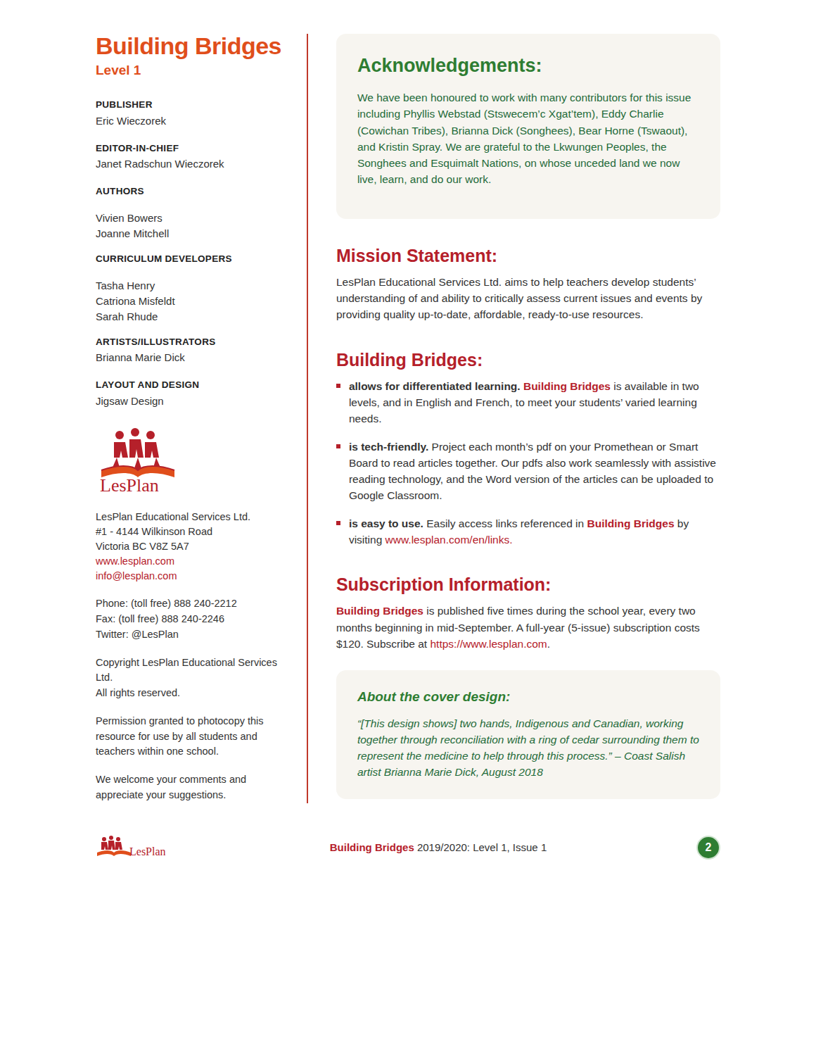Building Bridges
Level 1
PUBLISHER
Eric Wieczorek
EDITOR-IN-CHIEF
Janet Radschun Wieczorek
AUTHORS
Vivien Bowers
Joanne Mitchell
CURRICULUM DEVELOPERS
Tasha Henry
Catriona Misfeldt
Sarah Rhude
ARTISTS/ILLUSTRATORS
Brianna Marie Dick
LAYOUT AND DESIGN
Jigsaw Design
LesPlan
LesPlan Educational Services Ltd.
#1 - 4144 Wilkinson Road
Victoria BC V8Z 5A7
www.lesplan.com
info@lesplan.com
Phone: (toll free) 888 240-2212
Fax: (toll free) 888 240-2246
Twitter: @LesPlan
Copyright LesPlan Educational Services Ltd.
All rights reserved.
Permission granted to photocopy this resource for use by all students and teachers within one school.
We welcome your comments and appreciate your suggestions.
Acknowledgements:
We have been honoured to work with many contributors for this issue including Phyllis Webstad (Stswecem’c Xgat’tem), Eddy Charlie (Cowichan Tribes), Brianna Dick (Songhees), Bear Horne (Tswaout), and Kristin Spray. We are grateful to the Lkwungen Peoples, the Songhees and Esquimalt Nations, on whose unceded land we now live, learn, and do our work.
Mission Statement:
LesPlan Educational Services Ltd. aims to help teachers develop students’ understanding of and ability to critically assess current issues and events by providing quality up-to-date, affordable, ready-to-use resources.
Building Bridges:
allows for differentiated learning. Building Bridges is available in two levels, and in English and French, to meet your students’ varied learning needs.
is tech-friendly. Project each month’s pdf on your Promethean or Smart Board to read articles together. Our pdfs also work seamlessly with assistive reading technology, and the Word version of the articles can be uploaded to Google Classroom.
is easy to use. Easily access links referenced in Building Bridges by visiting www.lesplan.com/en/links.
Subscription Information:
Building Bridges is published five times during the school year, every two months beginning in mid-September. A full-year (5-issue) subscription costs $120. Subscribe at https://www.lesplan.com.
About the cover design:
“[This design shows] two hands, Indigenous and Canadian, working together through reconciliation with a ring of cedar surrounding them to represent the medicine to help through this process.” – Coast Salish artist Brianna Marie Dick, August 2018
LesPlan
Building Bridges 2019/2020: Level 1, Issue 1
2